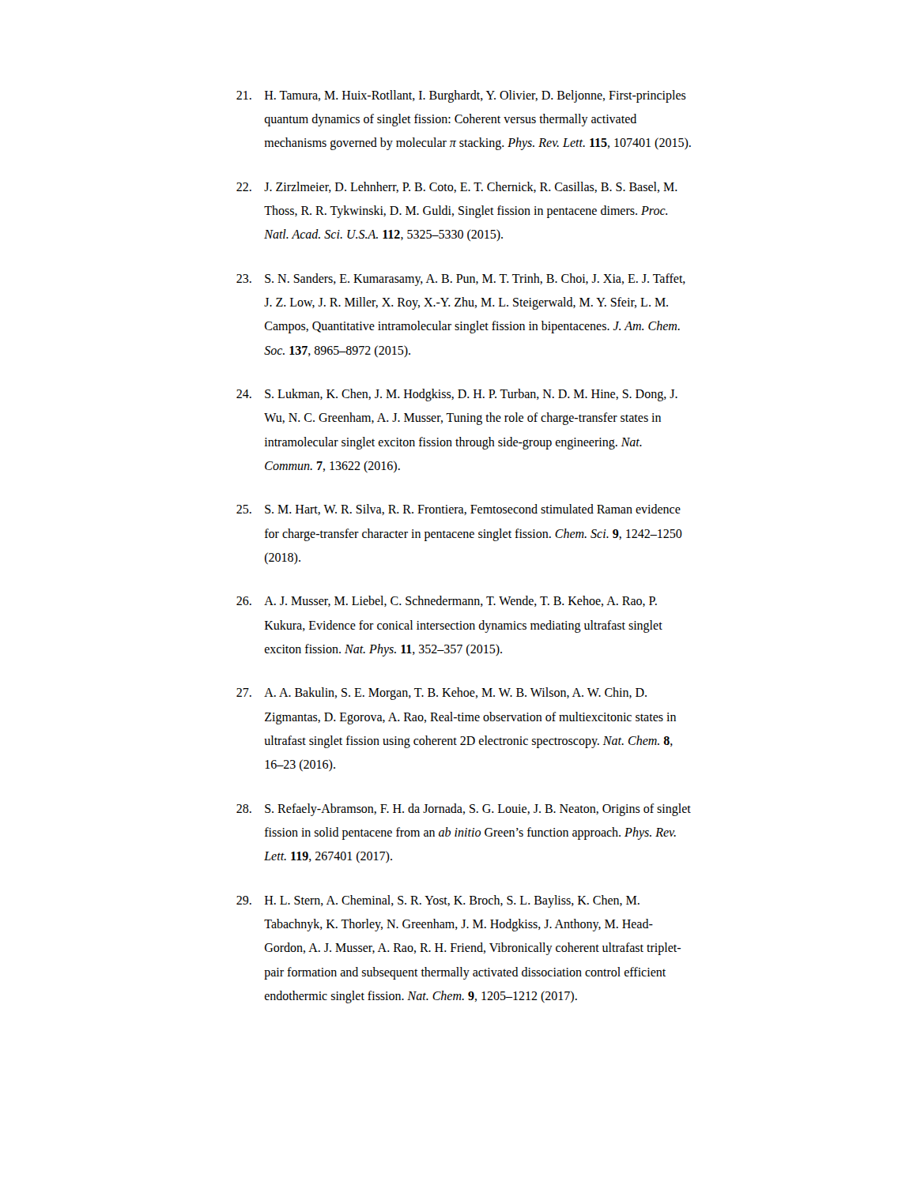H. Tamura, M. Huix-Rotllant, I. Burghardt, Y. Olivier, D. Beljonne, First-principles quantum dynamics of singlet fission: Coherent versus thermally activated mechanisms governed by molecular π stacking. Phys. Rev. Lett. 115, 107401 (2015).
J. Zirzlmeier, D. Lehnherr, P. B. Coto, E. T. Chernick, R. Casillas, B. S. Basel, M. Thoss, R. R. Tykwinski, D. M. Guldi, Singlet fission in pentacene dimers. Proc. Natl. Acad. Sci. U.S.A. 112, 5325–5330 (2015).
S. N. Sanders, E. Kumarasamy, A. B. Pun, M. T. Trinh, B. Choi, J. Xia, E. J. Taffet, J. Z. Low, J. R. Miller, X. Roy, X.-Y. Zhu, M. L. Steigerwald, M. Y. Sfeir, L. M. Campos, Quantitative intramolecular singlet fission in bipentacenes. J. Am. Chem. Soc. 137, 8965–8972 (2015).
S. Lukman, K. Chen, J. M. Hodgkiss, D. H. P. Turban, N. D. M. Hine, S. Dong, J. Wu, N. C. Greenham, A. J. Musser, Tuning the role of charge-transfer states in intramolecular singlet exciton fission through side-group engineering. Nat. Commun. 7, 13622 (2016).
S. M. Hart, W. R. Silva, R. R. Frontiera, Femtosecond stimulated Raman evidence for charge-transfer character in pentacene singlet fission. Chem. Sci. 9, 1242–1250 (2018).
A. J. Musser, M. Liebel, C. Schnedermann, T. Wende, T. B. Kehoe, A. Rao, P. Kukura, Evidence for conical intersection dynamics mediating ultrafast singlet exciton fission. Nat. Phys. 11, 352–357 (2015).
A. A. Bakulin, S. E. Morgan, T. B. Kehoe, M. W. B. Wilson, A. W. Chin, D. Zigmantas, D. Egorova, A. Rao, Real-time observation of multiexcitonic states in ultrafast singlet fission using coherent 2D electronic spectroscopy. Nat. Chem. 8, 16–23 (2016).
S. Refaely-Abramson, F. H. da Jornada, S. G. Louie, J. B. Neaton, Origins of singlet fission in solid pentacene from an ab initio Green’s function approach. Phys. Rev. Lett. 119, 267401 (2017).
H. L. Stern, A. Cheminal, S. R. Yost, K. Broch, S. L. Bayliss, K. Chen, M. Tabachnyk, K. Thorley, N. Greenham, J. M. Hodgkiss, J. Anthony, M. Head-Gordon, A. J. Musser, A. Rao, R. H. Friend, Vibronically coherent ultrafast triplet-pair formation and subsequent thermally activated dissociation control efficient endothermic singlet fission. Nat. Chem. 9, 1205–1212 (2017).